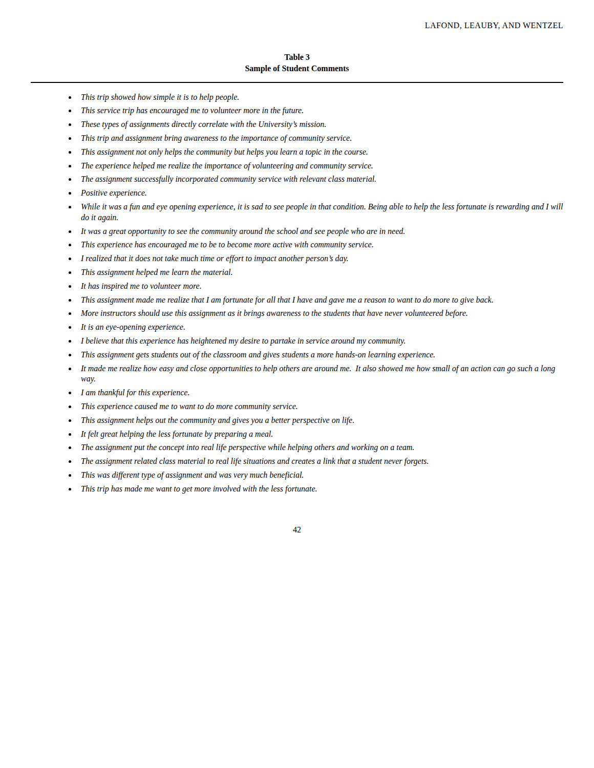LAFOND, LEAUBY, AND WENTZEL
Table 3 Sample of Student Comments
This trip showed how simple it is to help people.
This service trip has encouraged me to volunteer more in the future.
These types of assignments directly correlate with the University’s mission.
This trip and assignment bring awareness to the importance of community service.
This assignment not only helps the community but helps you learn a topic in the course.
The experience helped me realize the importance of volunteering and community service.
The assignment successfully incorporated community service with relevant class material.
Positive experience.
While it was a fun and eye opening experience, it is sad to see people in that condition. Being able to help the less fortunate is rewarding and I will do it again.
It was a great opportunity to see the community around the school and see people who are in need.
This experience has encouraged me to be to become more active with community service.
I realized that it does not take much time or effort to impact another person’s day.
This assignment helped me learn the material.
It has inspired me to volunteer more.
This assignment made me realize that I am fortunate for all that I have and gave me a reason to want to do more to give back.
More instructors should use this assignment as it brings awareness to the students that have never volunteered before.
It is an eye-opening experience.
I believe that this experience has heightened my desire to partake in service around my community.
This assignment gets students out of the classroom and gives students a more hands-on learning experience.
It made me realize how easy and close opportunities to help others are around me. It also showed me how small of an action can go such a long way.
I am thankful for this experience.
This experience caused me to want to do more community service.
This assignment helps out the community and gives you a better perspective on life.
It felt great helping the less fortunate by preparing a meal.
The assignment put the concept into real life perspective while helping others and working on a team.
The assignment related class material to real life situations and creates a link that a student never forgets.
This was different type of assignment and was very much beneficial.
This trip has made me want to get more involved with the less fortunate.
42